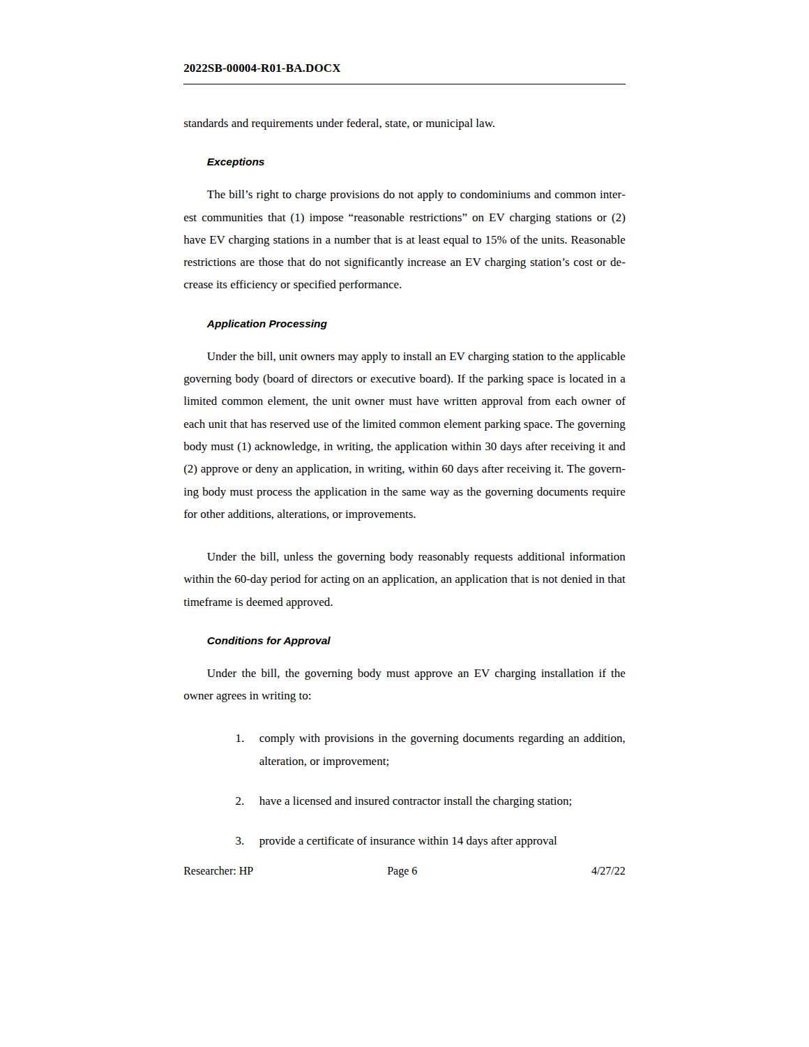2022SB-00004-R01-BA.DOCX
standards and requirements under federal, state, or municipal law.
Exceptions
The bill’s right to charge provisions do not apply to condominiums and common interest communities that (1) impose “reasonable restrictions” on EV charging stations or (2) have EV charging stations in a number that is at least equal to 15% of the units. Reasonable restrictions are those that do not significantly increase an EV charging station’s cost or decrease its efficiency or specified performance.
Application Processing
Under the bill, unit owners may apply to install an EV charging station to the applicable governing body (board of directors or executive board). If the parking space is located in a limited common element, the unit owner must have written approval from each owner of each unit that has reserved use of the limited common element parking space. The governing body must (1) acknowledge, in writing, the application within 30 days after receiving it and (2) approve or deny an application, in writing, within 60 days after receiving it. The governing body must process the application in the same way as the governing documents require for other additions, alterations, or improvements.
Under the bill, unless the governing body reasonably requests additional information within the 60-day period for acting on an application, an application that is not denied in that timeframe is deemed approved.
Conditions for Approval
Under the bill, the governing body must approve an EV charging installation if the owner agrees in writing to:
comply with provisions in the governing documents regarding an addition, alteration, or improvement;
have a licensed and insured contractor install the charging station;
provide a certificate of insurance within 14 days after approval
Researcher: HP
Page 6
4/27/22